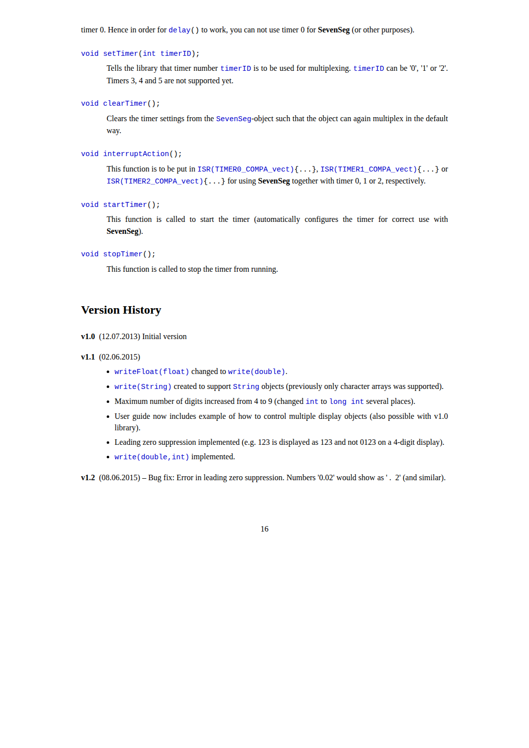timer 0. Hence in order for delay() to work, you can not use timer 0 for SevenSeg (or other purposes).
void setTimer(int timerID);
Tells the library that timer number timerID is to be used for multiplexing. timerID can be '0', '1' or '2'. Timers 3, 4 and 5 are not supported yet.
void clearTimer();
Clears the timer settings from the SevenSeg-object such that the object can again multiplex in the default way.
void interruptAction();
This function is to be put in ISR(TIMER0_COMPA_vect){...}, ISR(TIMER1_COMPA_vect){...} or ISR(TIMER2_COMPA_vect){...} for using SevenSeg together with timer 0, 1 or 2, respectively.
void startTimer();
This function is called to start the timer (automatically configures the timer for correct use with SevenSeg).
void stopTimer();
This function is called to stop the timer from running.
Version History
v1.0 (12.07.2013) Initial version
v1.1 (02.06.2015)
writeFloat(float) changed to write(double).
write(String) created to support String objects (previously only character arrays was supported).
Maximum number of digits increased from 4 to 9 (changed int to long int several places).
User guide now includes example of how to control multiple display objects (also possible with v1.0 library).
Leading zero suppression implemented (e.g. 123 is displayed as 123 and not 0123 on a 4-digit display).
write(double,int) implemented.
v1.2 (08.06.2015) – Bug fix: Error in leading zero suppression. Numbers '0.02' would show as ' . 2' (and similar).
16